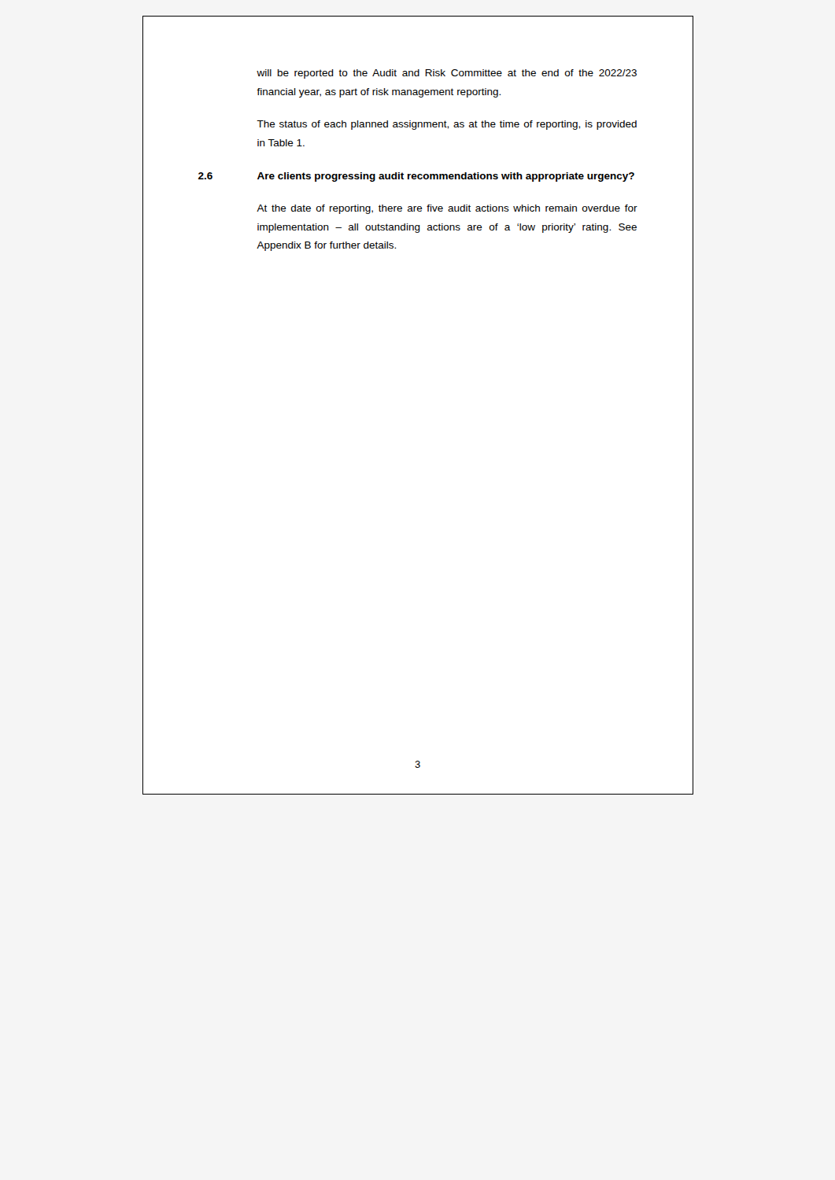will be reported to the Audit and Risk Committee at the end of the 2022/23 financial year, as part of risk management reporting.
The status of each planned assignment, as at the time of reporting, is provided in Table 1.
2.6
Are clients progressing audit recommendations with appropriate urgency?
At the date of reporting, there are five audit actions which remain overdue for implementation – all outstanding actions are of a ‘low priority’ rating. See Appendix B for further details.
3